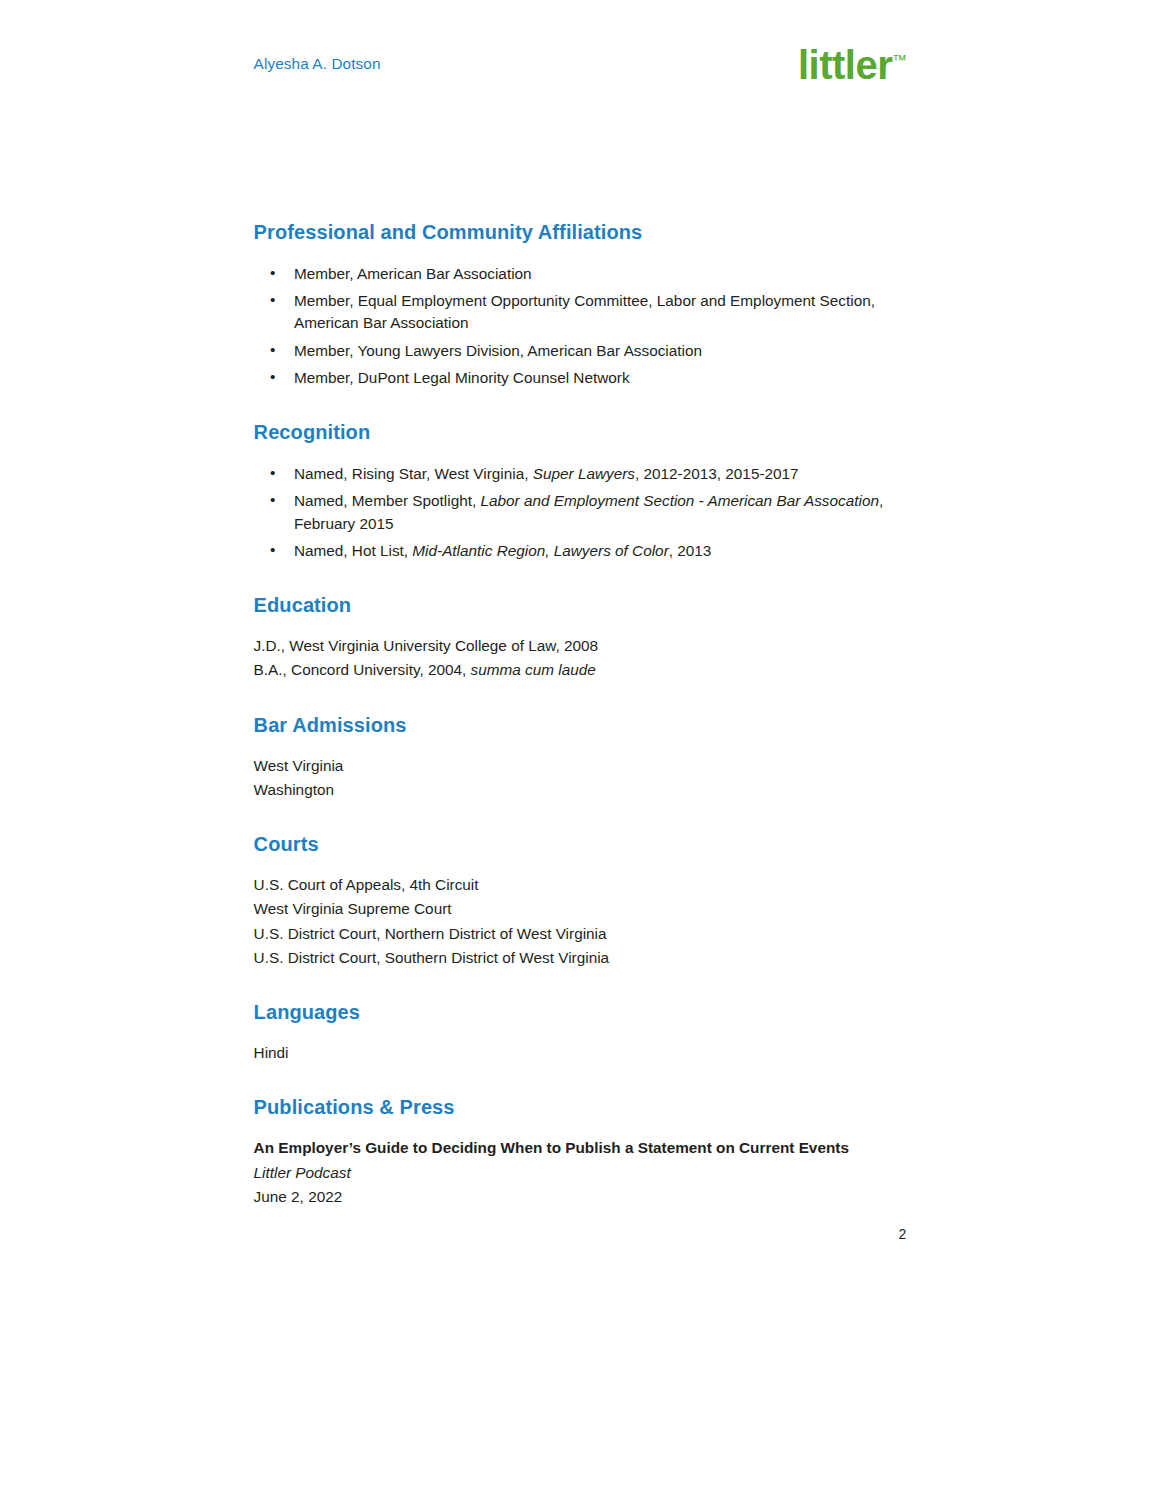Alyesha A. Dotson
littler™
Professional and Community Affiliations
Member, American Bar Association
Member, Equal Employment Opportunity Committee, Labor and Employment Section, American Bar Association
Member, Young Lawyers Division, American Bar Association
Member, DuPont Legal Minority Counsel Network
Recognition
Named, Rising Star, West Virginia, Super Lawyers, 2012-2013, 2015-2017
Named, Member Spotlight, Labor and Employment Section - American Bar Assocation, February 2015
Named, Hot List, Mid-Atlantic Region, Lawyers of Color, 2013
Education
J.D., West Virginia University College of Law, 2008
B.A., Concord University, 2004, summa cum laude
Bar Admissions
West Virginia
Washington
Courts
U.S. Court of Appeals, 4th Circuit
West Virginia Supreme Court
U.S. District Court, Northern District of West Virginia
U.S. District Court, Southern District of West Virginia
Languages
Hindi
Publications & Press
An Employer’s Guide to Deciding When to Publish a Statement on Current Events
Littler Podcast
June 2, 2022
2